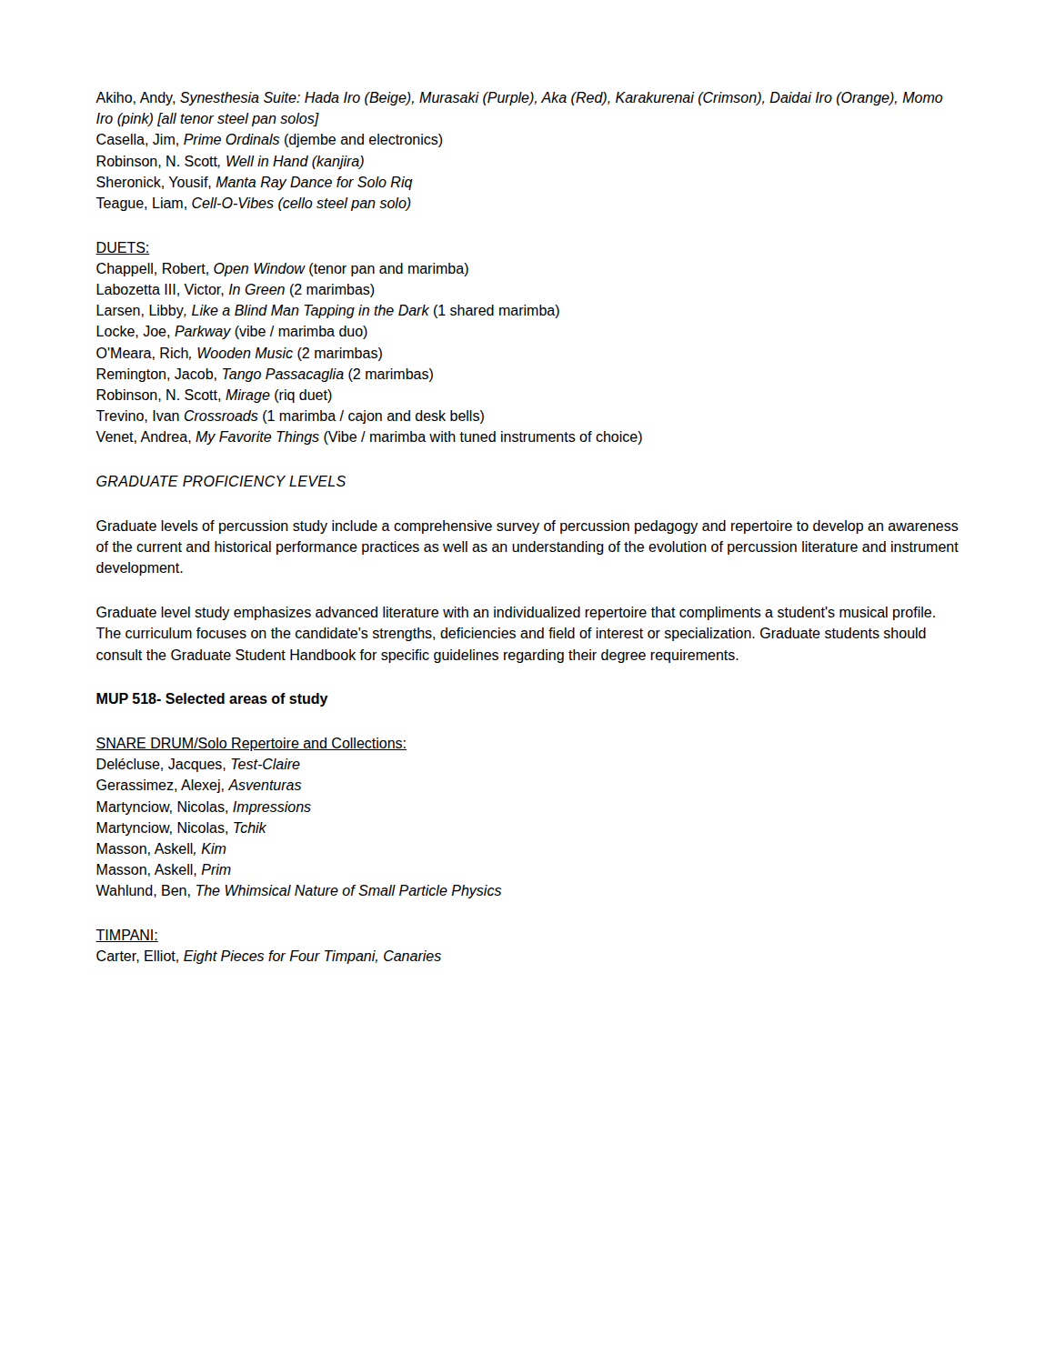Akiho, Andy, Synesthesia Suite: Hada Iro (Beige), Murasaki (Purple), Aka (Red), Karakurenai (Crimson), Daidai Iro (Orange), Momo Iro (pink) [all tenor steel pan solos]
Casella, Jim, Prime Ordinals (djembe and electronics)
Robinson, N. Scott, Well in Hand (kanjira)
Sheronick, Yousif, Manta Ray Dance for Solo Riq
Teague, Liam, Cell-O-Vibes (cello steel pan solo)
DUETS:
Chappell, Robert, Open Window (tenor pan and marimba)
Labozetta III, Victor, In Green (2 marimbas)
Larsen, Libby, Like a Blind Man Tapping in the Dark (1 shared marimba)
Locke, Joe, Parkway (vibe / marimba duo)
O'Meara, Rich, Wooden Music (2 marimbas)
Remington, Jacob, Tango Passacaglia (2 marimbas)
Robinson, N. Scott, Mirage (riq duet)
Trevino, Ivan Crossroads (1 marimba / cajon and desk bells)
Venet, Andrea, My Favorite Things (Vibe / marimba with tuned instruments of choice)
GRADUATE PROFICIENCY LEVELS
Graduate levels of percussion study include a comprehensive survey of percussion pedagogy and repertoire to develop an awareness of the current and historical performance practices as well as an understanding of the evolution of percussion literature and instrument development.
Graduate level study emphasizes advanced literature with an individualized repertoire that compliments a student's musical profile. The curriculum focuses on the candidate's strengths, deficiencies and field of interest or specialization. Graduate students should consult the Graduate Student Handbook for specific guidelines regarding their degree requirements.
MUP 518- Selected areas of study
SNARE DRUM/Solo Repertoire and Collections:
Delécluse, Jacques, Test-Claire
Gerassimez, Alexej, Asventuras
Martynciow, Nicolas, Impressions
Martynciow, Nicolas, Tchik
Masson, Askell, Kim
Masson, Askell, Prim
Wahlund, Ben, The Whimsical Nature of Small Particle Physics
TIMPANI:
Carter, Elliot, Eight Pieces for Four Timpani, Canaries